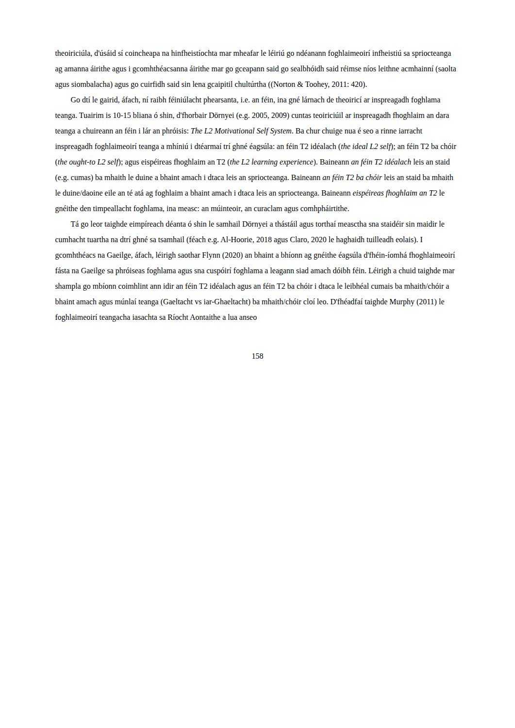theoiriciúla, d'úsáid sí coincheapa na hinfheistíochta mar mheafar le léiriú go ndéanann foghlaimeoirí infheistiú sa spriocteanga ag amanna áirithe agus i gcomhthéacsanna áirithe mar go gceapann said go sealbhóidh said réimse níos leithne acmhainní (saolta agus siombalacha) agus go cuirfidh said sin lena gcaipitil chultúrtha ((Norton & Toohey, 2011: 420).
Go dtí le gairid, áfach, ní raibh féiniúlacht phearsanta, i.e. an féin, ina gné lárnach de theoiricí ar inspreagadh foghlama teanga. Tuairim is 10-15 bliana ó shin, d'fhorbair Dörnyei (e.g. 2005, 2009) cuntas teoiriciúil ar inspreagadh fhoghlaim an dara teanga a chuireann an féin i lár an phróisis: The L2 Motivational Self System. Ba chur chuige nua é seo a rinne iarracht inspreagadh foghlaimeoirí teanga a mhíniú i dtéarmaí trí ghné éagsúla: an féin T2 idéalach (the ideal L2 self); an féin T2 ba chóir (the ought-to L2 self); agus eispéireas fhoghlaim an T2 (the L2 learning experience). Baineann an féin T2 idéalach leis an staid (e.g. cumas) ba mhaith le duine a bhaint amach i dtaca leis an spriocteanga. Baineann an féin T2 ba chóir leis an staid ba mhaith le duine/daoine eile an té atá ag foghlaim a bhaint amach i dtaca leis an spriocteanga. Baineann eispéireas fhoghlaim an T2 le gnéithe den timpeallacht foghlama, ina measc: an múinteoir, an curaclam agus comhpháirtithe.
Tá go leor taighde eimpíreach déanta ó shin le samhail Dörnyei a thástáil agus torthaí measctha sna staidéir sin maidir le cumhacht tuartha na dtrí ghné sa tsamhail (féach e.g. Al-Hoorie, 2018 agus Claro, 2020 le haghaidh tuilleadh eolais). I gcomhthéacs na Gaeilge, áfach, léirigh saothar Flynn (2020) an bhaint a bhíonn ag gnéithe éagsúla d'fhéin-íomhá fhoghlaimeoirí fásta na Gaeilge sa phróiseas foghlama agus sna cuspóirí foghlama a leagann siad amach dóibh féin. Léirigh a chuid taighde mar shampla go mbíonn coimhlint ann idir an féin T2 idéalach agus an féin T2 ba chóir i dtaca le leibhéal cumais ba mhaith/chóir a bhaint amach agus múnlaí teanga (Gaeltacht vs iar-Ghaeltacht) ba mhaith/chóir cloí leo. D'fhéadfaí taighde Murphy (2011) le foghlaimeoirí teangacha iasachta sa Ríocht Aontaithe a lua anseo
158